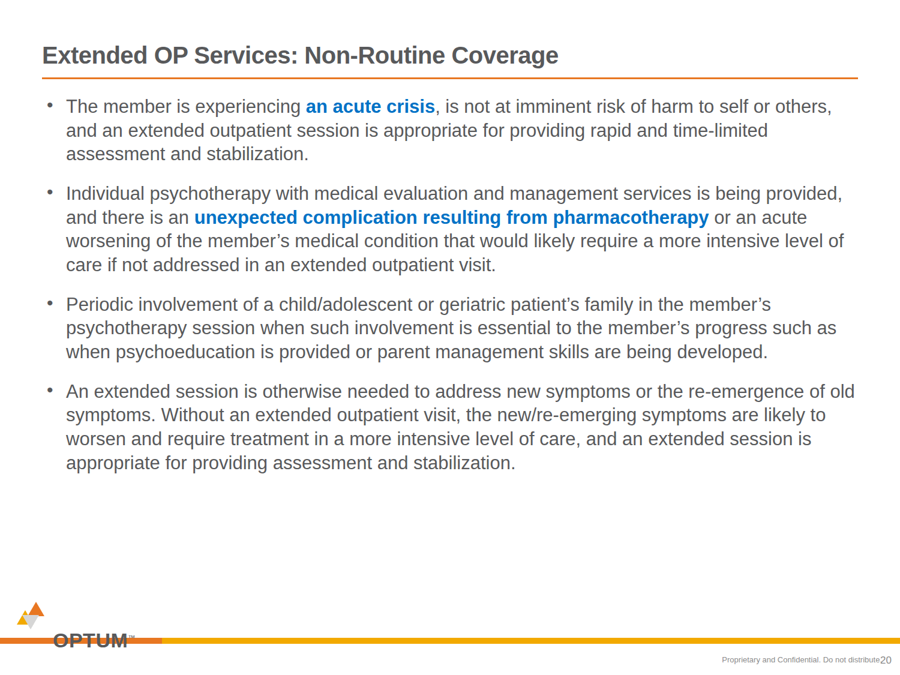Extended OP Services: Non-Routine Coverage
The member is experiencing an acute crisis, is not at imminent risk of harm to self or others, and an extended outpatient session is appropriate for providing rapid and time-limited assessment and stabilization.
Individual psychotherapy with medical evaluation and management services is being provided, and there is an unexpected complication resulting from pharmacotherapy or an acute worsening of the member’s medical condition that would likely require a more intensive level of care if not addressed in an extended outpatient visit.
Periodic involvement of a child/adolescent or geriatric patient’s family in the member’s psychotherapy session when such involvement is essential to the member’s progress such as when psychoeducation is provided or parent management skills are being developed.
An extended session is otherwise needed to address new symptoms or the re-emergence of old symptoms. Without an extended outpatient visit, the new/re-emerging symptoms are likely to worsen and require treatment in a more intensive level of care, and an extended session is appropriate for providing assessment and stabilization.
OPTUM™
Proprietary and Confidential. Do not distribute.
20